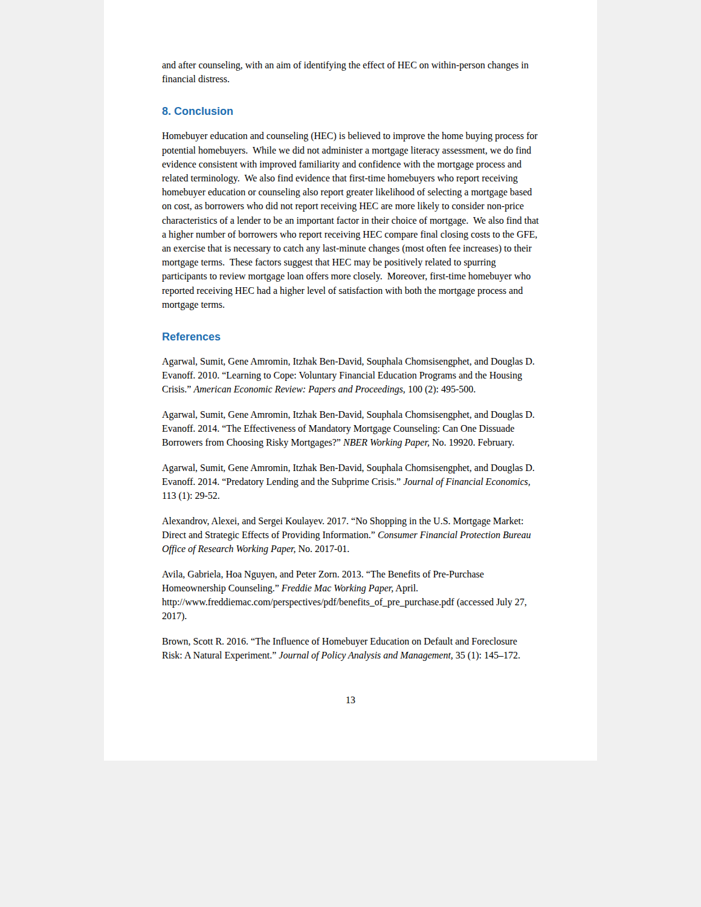and after counseling, with an aim of identifying the effect of HEC on within-person changes in financial distress.
8. Conclusion
Homebuyer education and counseling (HEC) is believed to improve the home buying process for potential homebuyers. While we did not administer a mortgage literacy assessment, we do find evidence consistent with improved familiarity and confidence with the mortgage process and related terminology. We also find evidence that first-time homebuyers who report receiving homebuyer education or counseling also report greater likelihood of selecting a mortgage based on cost, as borrowers who did not report receiving HEC are more likely to consider non-price characteristics of a lender to be an important factor in their choice of mortgage. We also find that a higher number of borrowers who report receiving HEC compare final closing costs to the GFE, an exercise that is necessary to catch any last-minute changes (most often fee increases) to their mortgage terms. These factors suggest that HEC may be positively related to spurring participants to review mortgage loan offers more closely. Moreover, first-time homebuyer who reported receiving HEC had a higher level of satisfaction with both the mortgage process and mortgage terms.
References
Agarwal, Sumit, Gene Amromin, Itzhak Ben-David, Souphala Chomsisengphet, and Douglas D. Evanoff. 2010. “Learning to Cope: Voluntary Financial Education Programs and the Housing Crisis.” American Economic Review: Papers and Proceedings, 100 (2): 495-500.
Agarwal, Sumit, Gene Amromin, Itzhak Ben-David, Souphala Chomsisengphet, and Douglas D. Evanoff. 2014. “The Effectiveness of Mandatory Mortgage Counseling: Can One Dissuade Borrowers from Choosing Risky Mortgages?” NBER Working Paper, No. 19920. February.
Agarwal, Sumit, Gene Amromin, Itzhak Ben-David, Souphala Chomsisengphet, and Douglas D. Evanoff. 2014. “Predatory Lending and the Subprime Crisis.” Journal of Financial Economics, 113 (1): 29-52.
Alexandrov, Alexei, and Sergei Koulayev. 2017. “No Shopping in the U.S. Mortgage Market: Direct and Strategic Effects of Providing Information.” Consumer Financial Protection Bureau Office of Research Working Paper, No. 2017-01.
Avila, Gabriela, Hoa Nguyen, and Peter Zorn. 2013. “The Benefits of Pre-Purchase Homeownership Counseling.” Freddie Mac Working Paper, April. http://www.freddiemac.com/perspectives/pdf/benefits_of_pre_purchase.pdf (accessed July 27, 2017).
Brown, Scott R. 2016. “The Influence of Homebuyer Education on Default and Foreclosure Risk: A Natural Experiment.” Journal of Policy Analysis and Management, 35 (1): 145–172.
13